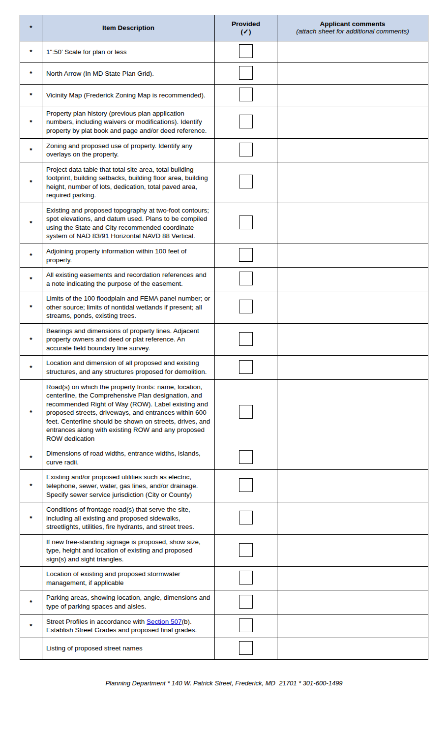| * | Item Description | Provided (✓) | Applicant comments (attach sheet for additional comments) |
| --- | --- | --- | --- |
| * | 1":50’ Scale for plan or less | | |
| * | North Arrow (In MD State Plan Grid). | | |
| * | Vicinity Map (Frederick Zoning Map is recommended). | | |
| * | Property plan history (previous plan application numbers, including waivers or modifications). Identify property by plat book and page and/or deed reference. | | |
| * | Zoning and proposed use of property. Identify any overlays on the property. | | |
| * | Project data table that total site area, total building footprint, building setbacks, building floor area, building height, number of lots, dedication, total paved area, required parking. | | |
| * | Existing and proposed topography at two-foot contours; spot elevations, and datum used. Plans to be compiled using the State and City recommended coordinate system of NAD 83/91 Horizontal NAVD 88 Vertical. | | |
| * | Adjoining property information within 100 feet of property. | | |
| * | All existing easements and recordation references and a note indicating the purpose of the easement. | | |
| * | Limits of the 100 floodplain and FEMA panel number; or other source; limits of nontidal wetlands if present; all streams, ponds, existing trees. | | |
| * | Bearings and dimensions of property lines. Adjacent property owners and deed or plat reference. An accurate field boundary line survey. | | |
| * | Location and dimension of all proposed and existing structures, and any structures proposed for demolition. | | |
| * | Road(s) on which the property fronts: name, location, centerline, the Comprehensive Plan designation, and recommended Right of Way (ROW). Label existing and proposed streets, driveways, and entrances within 600 feet. Centerline should be shown on streets, drives, and entrances along with existing ROW and any proposed ROW dedication | | |
| * | Dimensions of road widths, entrance widths, islands, curve radii. | | |
| * | Existing and/or proposed utilities such as electric, telephone, sewer, water, gas lines, and/or drainage. Specify sewer service jurisdiction (City or County) | | |
| * | Conditions of frontage road(s) that serve the site, including all existing and proposed sidewalks, streetlights, utilities, fire hydrants, and street trees. | | |
| | If new free-standing signage is proposed, show size, type, height and location of existing and proposed sign(s) and sight triangles. | | |
| | Location of existing and proposed stormwater management, if applicable | | |
| * | Parking areas, showing location, angle, dimensions and type of parking spaces and aisles. | | |
| * | Street Profiles in accordance with Section 507 (b). Establish Street Grades and proposed final grades. | | |
| | Listing of proposed street names | | |
Planning Department * 140 W. Patrick Street, Frederick, MD 21701 * 301-600-1499